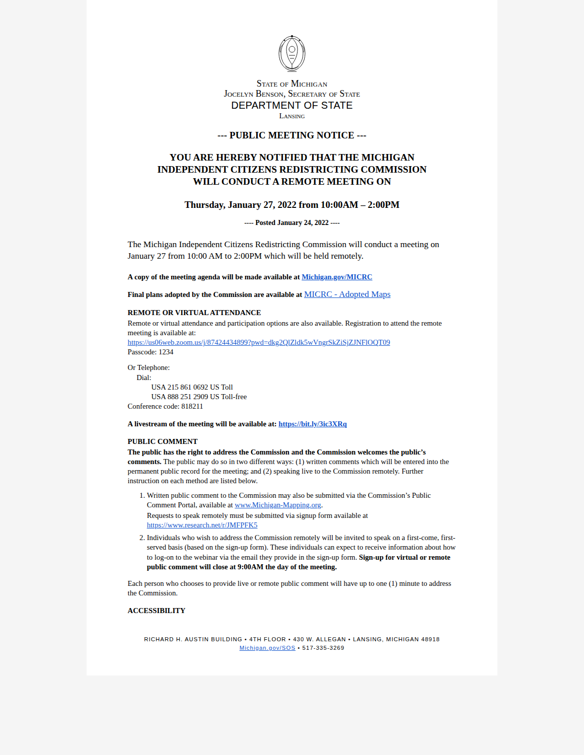State of Michigan
Jocelyn Benson, Secretary of State
DEPARTMENT OF STATE
Lansing
--- PUBLIC MEETING NOTICE ---
YOU ARE HEREBY NOTIFIED THAT THE MICHIGAN
INDEPENDENT CITIZENS REDISTRICTING COMMISSION
WILL CONDUCT A REMOTE MEETING ON
Thursday, January 27, 2022 from 10:00AM – 2:00PM
---- Posted January 24, 2022 ----
The Michigan Independent Citizens Redistricting Commission will conduct a meeting on January 27 from 10:00 AM to 2:00PM which will be held remotely.
A copy of the meeting agenda will be made available at Michigan.gov/MICRC
Final plans adopted by the Commission are available at MICRC - Adopted Maps
Remote or Virtual Attendance
Remote or virtual attendance and participation options are also available. Registration to attend the remote meeting is available at:
https://us06web.zoom.us/j/87424434899?pwd=dkg2QlZldk5wVngrSkZiSjZJNFlOQT09
Passcode: 1234
Or Telephone:
Dial:
USA 215 861 0692 US Toll
USA 888 251 2909 US Toll-free
Conference code: 818211
A livestream of the meeting will be available at: https://bit.ly/3ic3XRq
Public Comment
The public has the right to address the Commission and the Commission welcomes the public’s comments. The public may do so in two different ways: (1) written comments which will be entered into the permanent public record for the meeting; and (2) speaking live to the Commission remotely. Further instruction on each method are listed below.
Written public comment to the Commission may also be submitted via the Commission’s Public Comment Portal, available at www.Michigan-Mapping.org.
Requests to speak remotely must be submitted via signup form available at https://www.research.net/r/JMFPFK5
Individuals who wish to address the Commission remotely will be invited to speak on a first-come, first-served basis (based on the sign-up form). These individuals can expect to receive information about how to log-on to the webinar via the email they provide in the sign-up form. Sign-up for virtual or remote public comment will close at 9:00AM the day of the meeting.
Each person who chooses to provide live or remote public comment will have up to one (1) minute to address the Commission.
Accessibility
RICHARD H. AUSTIN BUILDING • 4TH FLOOR • 430 W. ALLEGAN • LANSING, MICHIGAN 48918
Michigan.gov/SOS • 517-335-3269